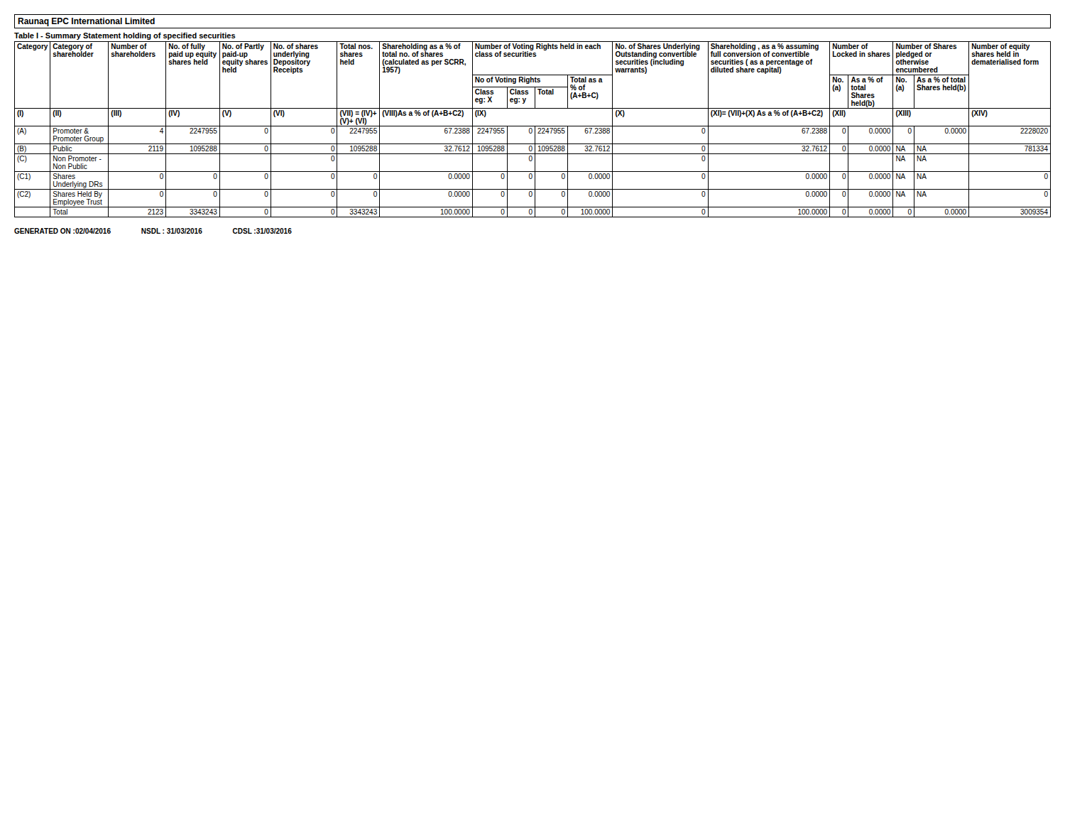Raunaq EPC International Limited
Table I - Summary Statement holding of specified securities
| Category | Category of shareholder | Number of shareholders | No. of fully paid up equity shares held | No. of Partly paid-up equity shares held | No. of shares underlying Depository Receipts | Total nos. shares held | Shareholding as a % of total no. of shares (calculated as per SCRR, 1957) | Number of Voting Rights held in each class of securities | No. of Shares Underlying Outstanding convertible securities (including warrants) | Shareholding , as a % assuming full conversion of convertible securities ( as a percentage of diluted share capital) | Number of Locked in shares | Number of Shares pledged or otherwise encumbered | Number of equity shares held in dematerialised form |
| --- | --- | --- | --- | --- | --- | --- | --- | --- | --- | --- | --- | --- | --- |
| No of Voting Rights | Total as a % of (A+B+C) | No. (a) | As a % of total Shares held(b) | No. (a) | As a % of total Shares held(b) |
| Class eg: X | Class eg: y | Total |
| (I) | (II) | (III) | (IV) | (V) | (VI) | (VII) = (IV)+(V)+ (VI) | (VIII)As a % of (A+B+C2) | (IX) | (X) | (XI)= (VII)+(X) As a % of (A+B+C2) | (XII) | (XIII) | (XIV) |
| (A) | Promoter & Promoter Group | 4 | 2247955 | 0 | 0 | 2247955 | 67.2388 | 2247955 | 0 | 2247955 | 67.2388 | 0 | 67.2388 | 0 | 0.0000 | 0 | 0.0000 | 2228020 |
| (B) | Public | 2119 | 1095288 | 0 | 0 | 1095288 | 32.7612 | 1095288 | 0 | 1095288 | 32.7612 | 0 | 32.7612 | 0 | 0.0000 | NA | NA | 781334 |
| (C) | Non Promoter - Non Public | | | | 0 | | | | 0 | | | 0 | | | | NA | NA | |
| (C1) | Shares Underlying DRs | 0 | 0 | 0 | 0 | 0 | 0.0000 | 0 | 0 | 0 | 0.0000 | 0 | 0.0000 | 0 | 0.0000 | NA | NA | 0 |
| (C2) | Shares Held By Employee Trust | 0 | 0 | 0 | 0 | 0 | 0.0000 | 0 | 0 | 0 | 0.0000 | 0 | 0.0000 | 0 | 0.0000 | NA | NA | 0 |
| | Total | 2123 | 3343243 | 0 | 0 | 3343243 | 100.0000 | 0 | 0 | 0 | 100.0000 | 0 | 100.0000 | 0 | 0.0000 | 0 | 0.0000 | 3009354 |
GENERATED ON :02/04/2016 NSDL : 31/03/2016 CDSL :31/03/2016